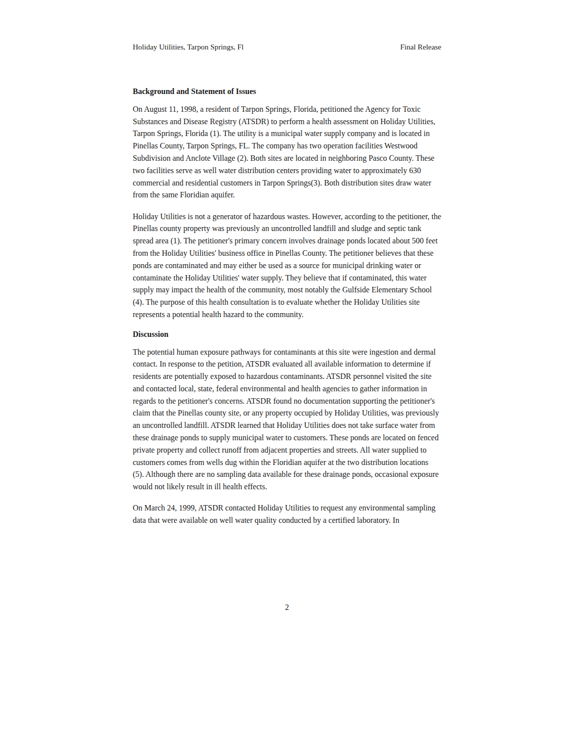Holiday Utilities, Tarpon Springs, Fl Final Release
Background and Statement of Issues
On August 11, 1998, a resident of Tarpon Springs, Florida, petitioned the Agency for Toxic Substances and Disease Registry (ATSDR) to perform a health assessment on Holiday Utilities, Tarpon Springs, Florida (1). The utility is a municipal water supply company and is located in Pinellas County, Tarpon Springs, FL. The company has two operation facilities Westwood Subdivision and Anclote Village (2). Both sites are located in neighboring Pasco County. These two facilities serve as well water distribution centers providing water to approximately 630 commercial and residential customers in Tarpon Springs(3). Both distribution sites draw water from the same Floridian aquifer.
Holiday Utilities is not a generator of hazardous wastes. However, according to the petitioner, the Pinellas county property was previously an uncontrolled landfill and sludge and septic tank spread area (1). The petitioner's primary concern involves drainage ponds located about 500 feet from the Holiday Utilities' business office in Pinellas County. The petitioner believes that these ponds are contaminated and may either be used as a source for municipal drinking water or contaminate the Holiday Utilities' water supply. They believe that if contaminated, this water supply may impact the health of the community, most notably the Gulfside Elementary School (4). The purpose of this health consultation is to evaluate whether the Holiday Utilities site represents a potential health hazard to the community.
Discussion
The potential human exposure pathways for contaminants at this site were ingestion and dermal contact. In response to the petition, ATSDR evaluated all available information to determine if residents are potentially exposed to hazardous contaminants. ATSDR personnel visited the site and contacted local, state, federal environmental and health agencies to gather information in regards to the petitioner's concerns. ATSDR found no documentation supporting the petitioner's claim that the Pinellas county site, or any property occupied by Holiday Utilities, was previously an uncontrolled landfill. ATSDR learned that Holiday Utilities does not take surface water from these drainage ponds to supply municipal water to customers. These ponds are located on fenced private property and collect runoff from adjacent properties and streets. All water supplied to customers comes from wells dug within the Floridian aquifer at the two distribution locations (5). Although there are no sampling data available for these drainage ponds, occasional exposure would not likely result in ill health effects.
On March 24, 1999, ATSDR contacted Holiday Utilities to request any environmental sampling data that were available on well water quality conducted by a certified laboratory. In
2